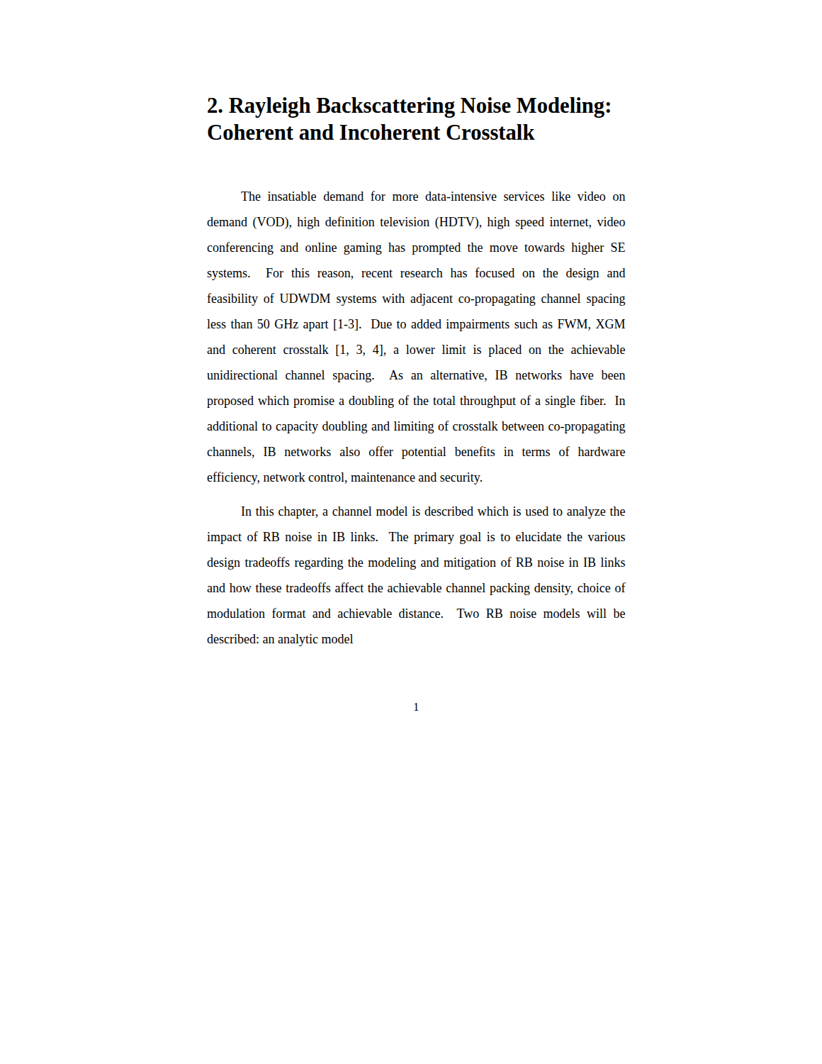2. Rayleigh Backscattering Noise Modeling: Coherent and Incoherent Crosstalk
The insatiable demand for more data-intensive services like video on demand (VOD), high definition television (HDTV), high speed internet, video conferencing and online gaming has prompted the move towards higher SE systems. For this reason, recent research has focused on the design and feasibility of UDWDM systems with adjacent co-propagating channel spacing less than 50 GHz apart [1-3]. Due to added impairments such as FWM, XGM and coherent crosstalk [1, 3, 4], a lower limit is placed on the achievable unidirectional channel spacing. As an alternative, IB networks have been proposed which promise a doubling of the total throughput of a single fiber. In additional to capacity doubling and limiting of crosstalk between co-propagating channels, IB networks also offer potential benefits in terms of hardware efficiency, network control, maintenance and security.
In this chapter, a channel model is described which is used to analyze the impact of RB noise in IB links. The primary goal is to elucidate the various design tradeoffs regarding the modeling and mitigation of RB noise in IB links and how these tradeoffs affect the achievable channel packing density, choice of modulation format and achievable distance. Two RB noise models will be described: an analytic model
1